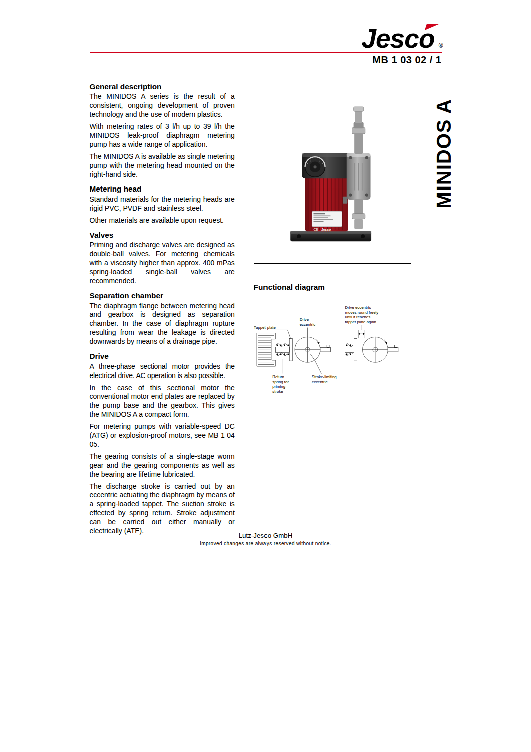Jesco ®
MB 1 03 02 / 1
MINIDOS A
General description
The MINIDOS A series is the result of a consistent, ongoing development of proven technology and the use of modern plastics.
With metering rates of 3 l/h up to 39 l/h the MINIDOS leak-proof diaphragm metering pump has a wide range of application.
The MINIDOS A is available as single metering pump with the metering head mounted on the right-hand side.
Metering head
Standard materials for the metering heads are rigid PVC, PVDF and stainless steel.
Other materials are available upon request.
Valves
Priming and discharge valves are designed as double-ball valves. For metering chemicals with a viscosity higher than approx. 400 mPas spring-loaded single-ball valves are recommended.
Separation chamber
The diaphragm flange between metering head and gearbox is designed as separation chamber. In the case of diaphragm rupture resulting from wear the leakage is directed downwards by means of a drainage pipe.
Drive
A three-phase sectional motor provides the electrical drive. AC operation is also possible.
In the case of this sectional motor the conventional motor end plates are replaced by the pump base and the gearbox. This gives the MINIDOS A a compact form.
For metering pumps with variable-speed DC (ATG) or explosion-proof motors, see MB 1 04 05.
The gearing consists of a single-stage worm gear and the gearing components as well as the bearing are lifetime lubricated.
The discharge stroke is carried out by an eccentric actuating the diaphragm by means of a spring-loaded tappet. The suction stroke is effected by spring return. Stroke adjustment can be carried out either manually or electrically (ATE).
CE Jesco
Functional diagram
Tappet plate Drive eccentric Drive eccentric moves round freely until it reaches tappet plate again Return spring for priming stroke Stroke-limiting eccentric
Lutz-Jesco GmbH
Improved changes are always reserved without notice.